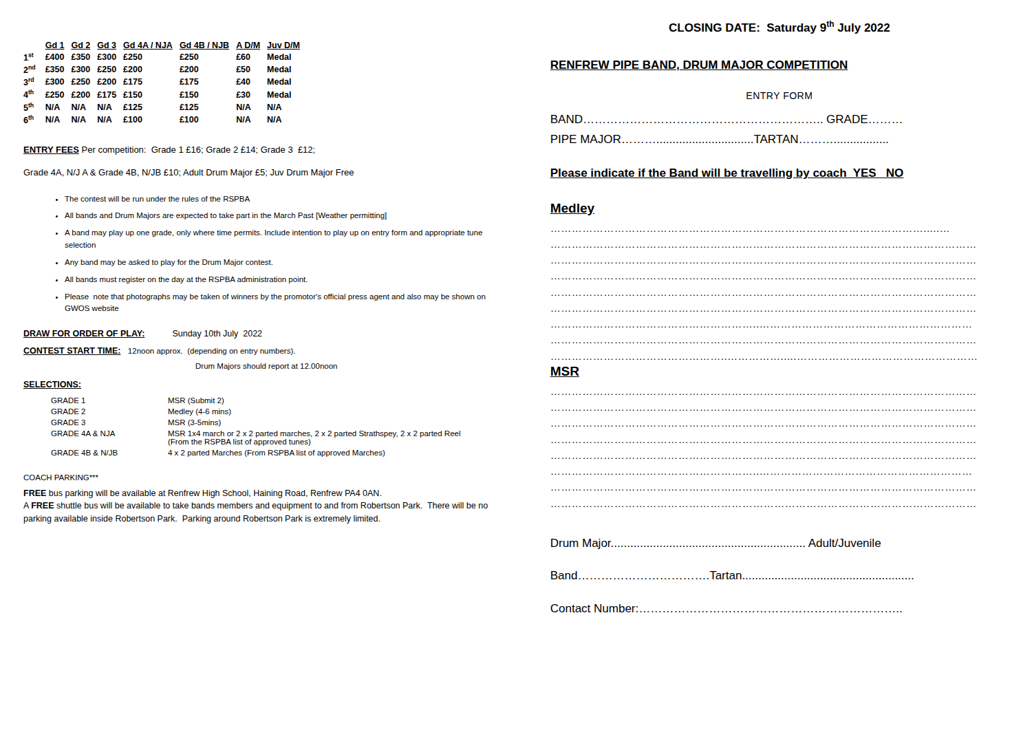| | Gd 1 | Gd 2 | Gd 3 | Gd 4A / NJA | Gd 4B / NJB | A D/M | Juv D/M |
| --- | --- | --- | --- | --- | --- | --- | --- |
| 1 st | £400 | £350 | £300 | £250 | £250 | £60 | Medal |
| 2 nd | £350 | £300 | £250 | £200 | £200 | £50 | Medal |
| 3 rd | £300 | £250 | £200 | £175 | £175 | £40 | Medal |
| 4 th | £250 | £200 | £175 | £150 | £150 | £30 | Medal |
| 5 th | N/A | N/A | N/A | £125 | £125 | N/A | N/A |
| 6 th | N/A | N/A | N/A | £100 | £100 | N/A | N/A |
ENTRY FEES Per competition: Grade 1 £16; Grade 2 £14; Grade 3 £12;
Grade 4A, N/J A & Grade 4B, N/JB £10; Adult Drum Major £5; Juv Drum Major Free
The contest will be run under the rules of the RSPBA
All bands and Drum Majors are expected to take part in the March Past [Weather permitting]
A band may play up one grade, only where time permits. Include intention to play up on entry form and appropriate tune selection
Any band may be asked to play for the Drum Major contest.
All bands must register on the day at the RSPBA administration point.
Please note that photographs may be taken of winners by the promotor's official press agent and also may be shown on GWOS website
DRAW FOR ORDER OF PLAY: Sunday 10th July 2022
CONTEST START TIME: 12noon approx. (depending on entry numbers).
Drum Majors should report at 12.00noon
SELECTIONS:
| GRADE 1 | MSR (Submit 2) |
| GRADE 2 | Medley (4-6 mins) |
| GRADE 3 | MSR (3-5mins) |
| GRADE 4A & NJA | MSR 1x4 march or 2 x 2 parted marches, 2 x 2 parted Strathspey, 2 x 2 parted Reel (From the RSPBA list of approved tunes) |
| GRADE 4B & N/JB | 4 x 2 parted Marches (From RSPBA list of approved Marches) |
COACH PARKING***
FREE bus parking will be available at Renfrew High School, Haining Road, Renfrew PA4 0AN.
A FREE shuttle bus will be available to take bands members and equipment to and from Robertson Park. There will be no parking available inside Robertson Park. Parking around Robertson Park is extremely limited.
CLOSING DATE: Saturday 9th July 2022
RENFREW PIPE BAND, DRUM MAJOR COMPETITION
ENTRY FORM
BAND…………………………………………………….. GRADE………
PIPE MAJOR………..............................TARTAN……….................
Please indicate if the Band will be travelling by coach YES NO
Medley
…………………………………………………………………………………………….....…
…………………………………………………………………………………………………………
…………………………………………………………………………………………………………
…………………………………………………………………………………………………………
…………………………………………………………………………………………………………
…………………………………………………………………………………………………………
…………………………………………………..……………………………………………………
…………………………………………………………………………………………………………
…………………………………………..…………….....……………………………………………
MSR
…………………………………………………………………………………………………………
…………………………………………………………………………………………………………
…………………………………………………………………………………………………………
…………………………………………………………………………………………………………
…………………………………………………………………………………………………………
…………………………………………………..……………………………………………………
…………………………………………………………………………………………………………
…………………………………………………………………………………………………………
Drum Major............................................................ Adult/Juvenile
Band…………………………….Tartan.....................................................
Contact Number:…………………………………………………………..